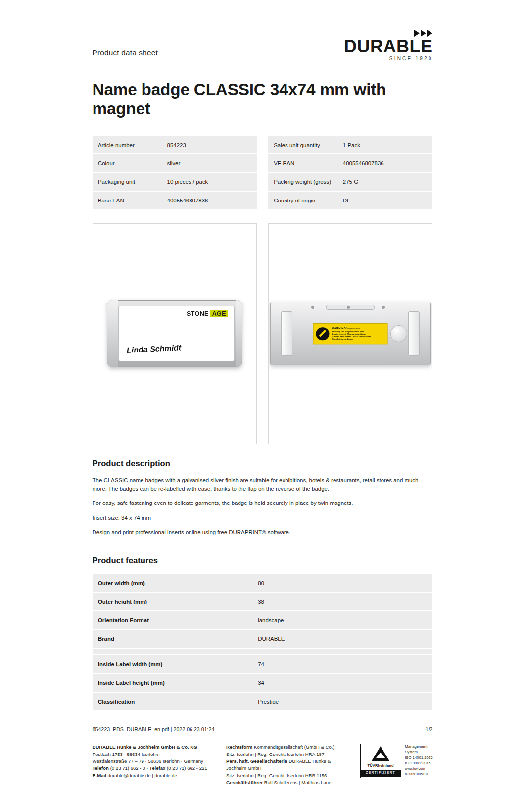Product data sheet
DURABLE
SINCE 1920
Name badge CLASSIC 34x74 mm with magnet
| Article number | 854223 |
| Colour | silver |
| Packaging unit | 10 pieces / pack |
| Base EAN | 4005546807836 |
| Sales unit quantity | 1 Pack |
| VE EAN | 4005546807836 |
| Packing weight (gross) | 275 G |
| Country of origin | DE |
STONEAGE
Linda Schmidt
WARNING! Magnetic field
Warnung vor magnetischem Feld
Avertissement! Champ magnétique
Cardiac pace-maker · Herzschrittmacher
Stimulateur cardiaque
Product description
The CLASSIC name badges with a galvanised silver finish are suitable for exhibitions, hotels & restaurants, retail stores and much more. The badges can be re-labelled with ease, thanks to the flap on the reverse of the badge.
For easy, safe fastening even to delicate garments, the badge is held securely in place by twin magnets.
Insert size: 34 x 74 mm
Design and print professional inserts online using free DURAPRINT® software.
Product features
| Outer width (mm) | 80 |
| Outer height (mm) | 38 |
| Orientation Format | landscape |
| Brand | DURABLE |
| Inside Label width (mm) | 74 |
| Inside Label height (mm) | 34 |
| Classification | Prestige |
854223_PDS_DURABLE_en.pdf | 2022.06.23 01:24
1/2
DURABLE Hunke & Jochheim GmbH & Co. KG
Postfach 1753 · 58634 Iserlohn
Westfalenstraße 77 – 79 · 58636 Iserlohn · Germany
Telefon (0 23 71) 662 - 0 · Telefax (0 23 71) 662 - 221
E-Mail durable@durable.de | durable.de
Rechtsform Kommanditgesellschaft (GmbH & Co.)
Sitz: Iserlohn | Reg.-Gericht: Iserlohn HRA 187
Pers. haft. Gesellschafterin DURABLE Hunke & Jochheim GmbH
Sitz: Iserlohn | Reg.-Gericht: Iserlohn HRB 1156
Geschäftsführer Rolf Schifferens | Matthias Laue
TÜVRheinland
ZERTIFIZIERT
Management
System
ISO 14001:2015
ISO 9001:2015
www.tuv.com
ID 0091005181